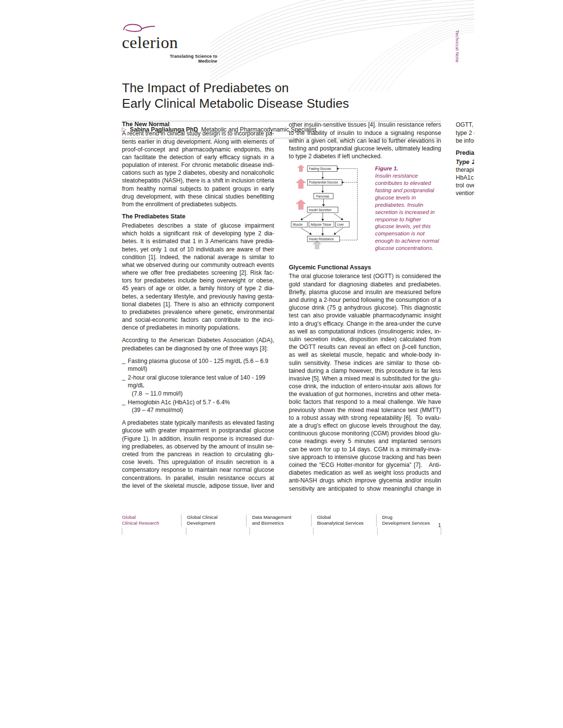celerion
Translating Science to
Medicine
Technical Note
The Impact of Prediabetes on
Early Clinical Metabolic Disease Studies
▷ Sabina Paglialunga PhD Metabolic and Pharmacodynamic Specialist
The New Normal
A recent trend in clinical study design is to incorporate patients earlier in drug development. Along with elements of proof-of-concept and pharmacodynamic endpoints, this can facilitate the detection of early efficacy signals in a population of interest. For chronic metabolic disease indications such as type 2 diabetes, obesity and nonalcoholic steatohepatitis (NASH), there is a shift in inclusion criteria from healthy normal subjects to patient groups in early drug development, with these clinical studies benefitting from the enrollment of prediabetes subjects.
The Prediabetes State
Prediabetes describes a state of glucose impairment which holds a significant risk of developing type 2 diabetes. It is estimated that 1 in 3 Americans have prediabetes, yet only 1 out of 10 individuals are aware of their condition [1]. Indeed, the national average is similar to what we observed during our community outreach events where we offer free prediabetes screening [2]. Risk factors for prediabetes include being overweight or obese, 45 years of age or older, a family history of type 2 diabetes, a sedentary lifestyle, and previously having gestational diabetes [1]. There is also an ethnicity component to prediabetes prevalence where genetic, environmental and social-economic factors can contribute to the incidence of prediabetes in minority populations.
According to the American Diabetes Association (ADA), prediabetes can be diagnosed by one of three ways [3]:
Fasting plasma glucose of 100 - 125 mg/dL (5.6 – 6.9 mmol/l)
2-hour oral glucose tolerance test value of 140 - 199 mg/dL(7.8 – 11.0 mmol/l)
Hemoglobin A1c (HbA1c) of 5.7 - 6.4%(39 – 47 mmol/mol)
A prediabetes state typically manifests as elevated fasting glucose with greater impairment in postprandial glucose (Figure 1). In addition, insulin response is increased during prediabetes, as observed by the amount of insulin secreted from the pancreas in reaction to circulating glucose levels. This upregulation of insulin secretion is a compensatory response to maintain near normal glucose concentrations. In parallel, insulin resistance occurs at the level of the skeletal muscle, adipose tissue, liver and other insulin-sensitive tissues [4]. Insulin resistance refers to the inability of insulin to induce a signaling response within a given cell, which can lead to further elevations in fasting and postprandial glucose levels, ultimately leading to type 2 diabetes if left unchecked.
Fasting Glucose Postprandial Glucose Pancreas Insulin Secretion Muscle Adipose Tissue Liver Insulin Resistance
Figure 1. Insulin resistance contributes to elevated fasting and postprandial glucose levels in prediabetes. Insulin secretion is increased in response to higher glucose levels, yet this compensation is not enough to achieve normal glucose concentrations.
Glycemic Functional Assays
The oral glucose tolerance test (OGTT) is considered the gold standard for diagnosing diabetes and prediabetes. Briefly, plasma glucose and insulin are measured before and during a 2-hour period following the consumption of a glucose drink (75 g anhydrous glucose). This diagnostic test can also provide valuable pharmacodynamic insight into a drug’s efficacy. Change in the area-under the curve as well as computational indices (insulinogenic index, insulin secretion index, disposition index) calculated from the OGTT results can reveal an effect on β-cell function, as well as skeletal muscle, hepatic and whole-body insulin sensitivity. These indices are similar to those obtained during a clamp however, this procedure is far less invasive [5]. When a mixed meal is substituted for the glucose drink, the induction of entero-insular axis allows for the evaluation of gut hormones, incretins and other metabolic factors that respond to a meal challenge. We have previously shown the mixed meal tolerance test (MMTT) to a robust assay with strong repeatability [6]. To evaluate a drug’s effect on glucose levels throughout the day, continuous glucose monitoring (CGM) provides blood glucose readings every 5 minutes and implanted sensors can be worn for up to 14 days. CGM is a minimally-invasive approach to intensive glucose tracking and has been coined the “ECG Holter-monitor for glycemia” [7]. Anti-diabetes medication as well as weight loss products and anti-NASH drugs which improve glycemia and/or insulin sensitivity are anticipated to show meaningful change in OGTT, MMTT and CGM results in both prediabetes and type 2 diabetes subjects, and these functional assays can be informative pharmacodynamic endpoints.
Prediabetes and Early Clinical Drug Development
Type 2 Diabetes: Study endpoints for the anti-diabetes therapies include a clinically significant improvement in HbA1c. HbA1c is an indicator of long-term glucose control over the past 2-3 months and is appropriate for interventions ≥12 weeks [8, 9]. For shorter
Global
Clinical Research
Global Clinical
Development
Data Management
and Biometrics
Global
Bioanalytical Services
Drug
Development Services
1